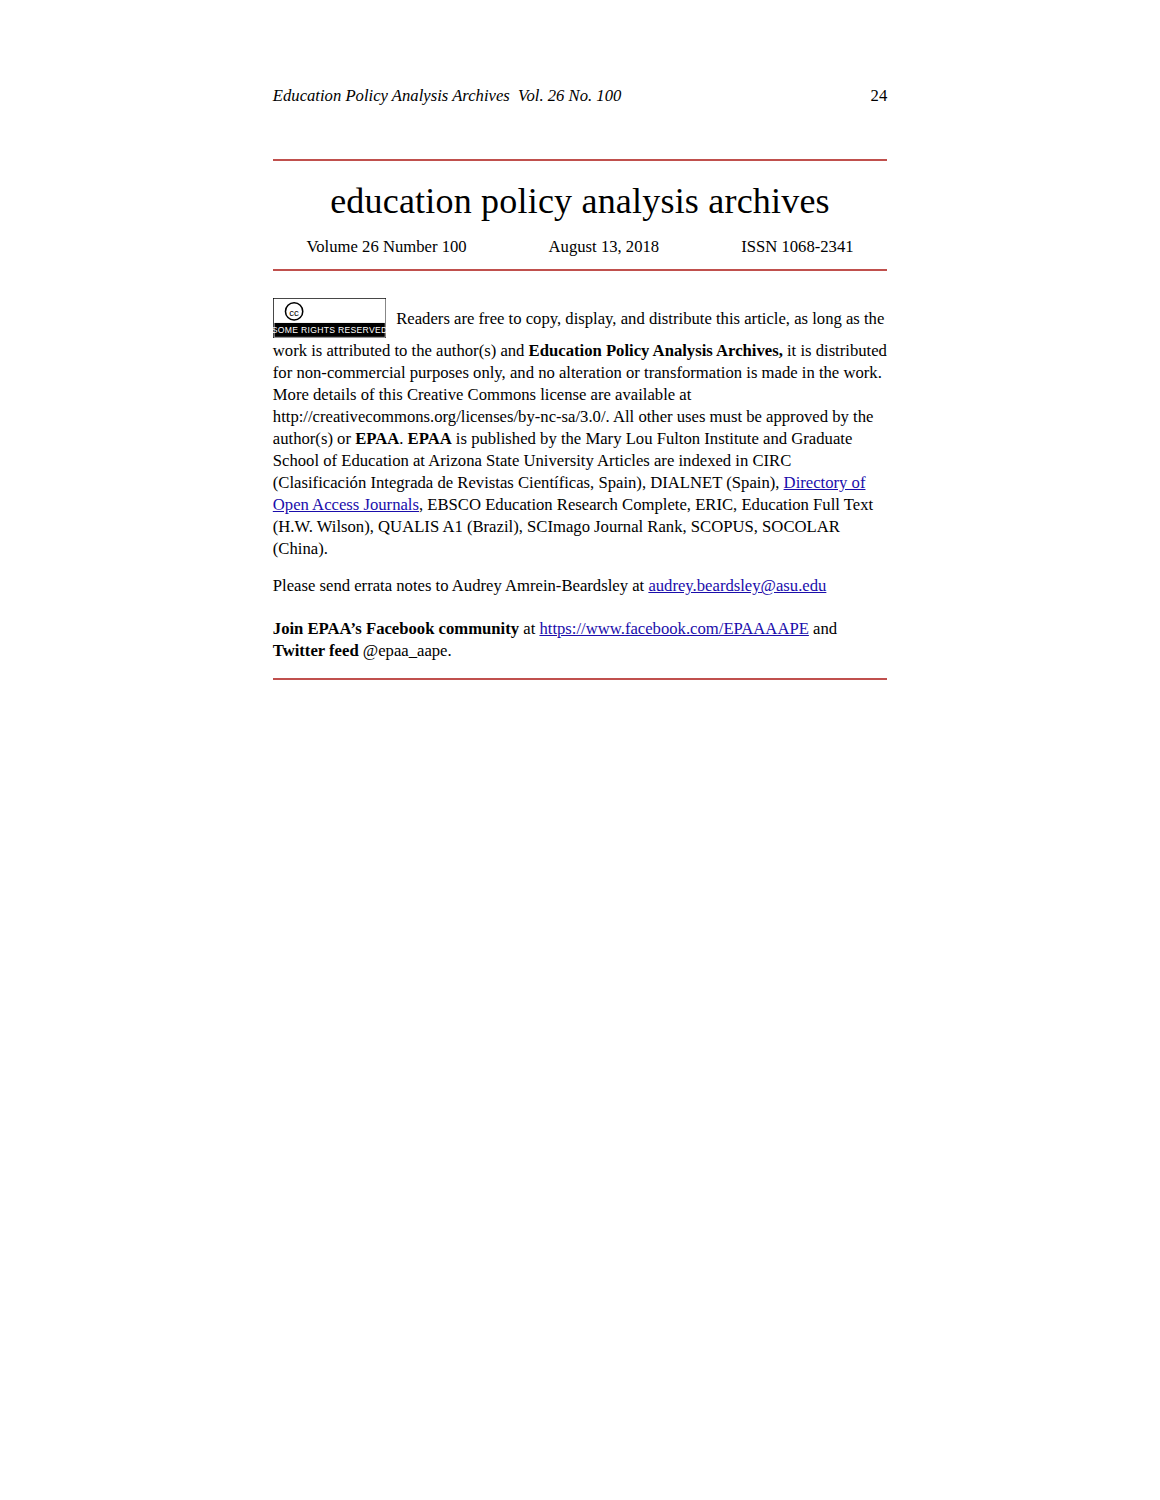Education Policy Analysis Archives Vol. 26 No. 100 24
education policy analysis archives
Volume 26 Number 100 August 13, 2018 ISSN 1068-2341
cc SOME RIGHTS RESERVED Readers are free to copy, display, and distribute this article, as long as the work is attributed to the author(s) and Education Policy Analysis Archives, it is distributed for non-commercial purposes only, and no alteration or transformation is made in the work. More details of this Creative Commons license are available at http://creativecommons.org/licenses/by-nc-sa/3.0/. All other uses must be approved by the author(s) or EPAA. EPAA is published by the Mary Lou Fulton Institute and Graduate School of Education at Arizona State University Articles are indexed in CIRC (Clasificación Integrada de Revistas Científicas, Spain), DIALNET (Spain), Directory of Open Access Journals, EBSCO Education Research Complete, ERIC, Education Full Text (H.W. Wilson), QUALIS A1 (Brazil), SCImago Journal Rank, SCOPUS, SOCOLAR (China).
Please send errata notes to Audrey Amrein-Beardsley at audrey.beardsley@asu.edu
Join EPAA’s Facebook community at https://www.facebook.com/EPAAAAPE and Twitter feed @epaa_aape.